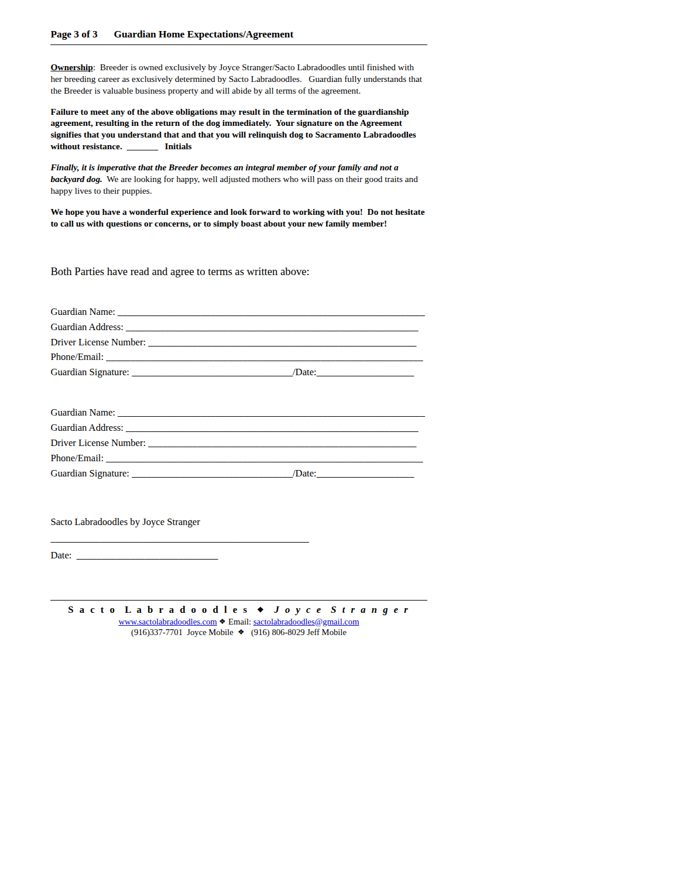Page 3 of 3 Guardian Home Expectations/Agreement
Ownership: Breeder is owned exclusively by Joyce Stranger/Sacto Labradoodles until finished with her breeding career as exclusively determined by Sacto Labradoodles. Guardian fully understands that the Breeder is valuable business property and will abide by all terms of the agreement.
Failure to meet any of the above obligations may result in the termination of the guardianship agreement, resulting in the return of the dog immediately. Your signature on the Agreement signifies that you understand that and that you will relinquish dog to Sacramento Labradoodles without resistance. _______ Initials
Finally, it is imperative that the Breeder becomes an integral member of your family and not a backyard dog. We are looking for happy, well adjusted mothers who will pass on their good traits and happy lives to their puppies.
We hope you have a wonderful experience and look forward to working with you! Do not hesitate to call us with questions or concerns, or to simply boast about your new family member!
Both Parties have read and agree to terms as written above:
Guardian Name: _______________________________________________________________
Guardian Address: ____________________________________________________________
Driver License Number: _______________________________________________________
Phone/Email: _________________________________________________________________
Guardian Signature: _________________________________/Date:____________________
Guardian Name: _______________________________________________________________
Guardian Address: ____________________________________________________________
Driver License Number: _______________________________________________________
Phone/Email: _________________________________________________________________
Guardian Signature: _________________________________/Date:____________________
Sacto Labradoodles by Joyce Stranger _____________________________________________________
Date: _____________________________
S a c t o L a b r a d o o d l e s ❖ J o y c e S t r a n g e r
www.sactolabradoodles.com ❖ Email: sactolabradoodles@gmail.com
(916)337-7701 Joyce Mobile ❖ (916) 806-8029 Jeff Mobile